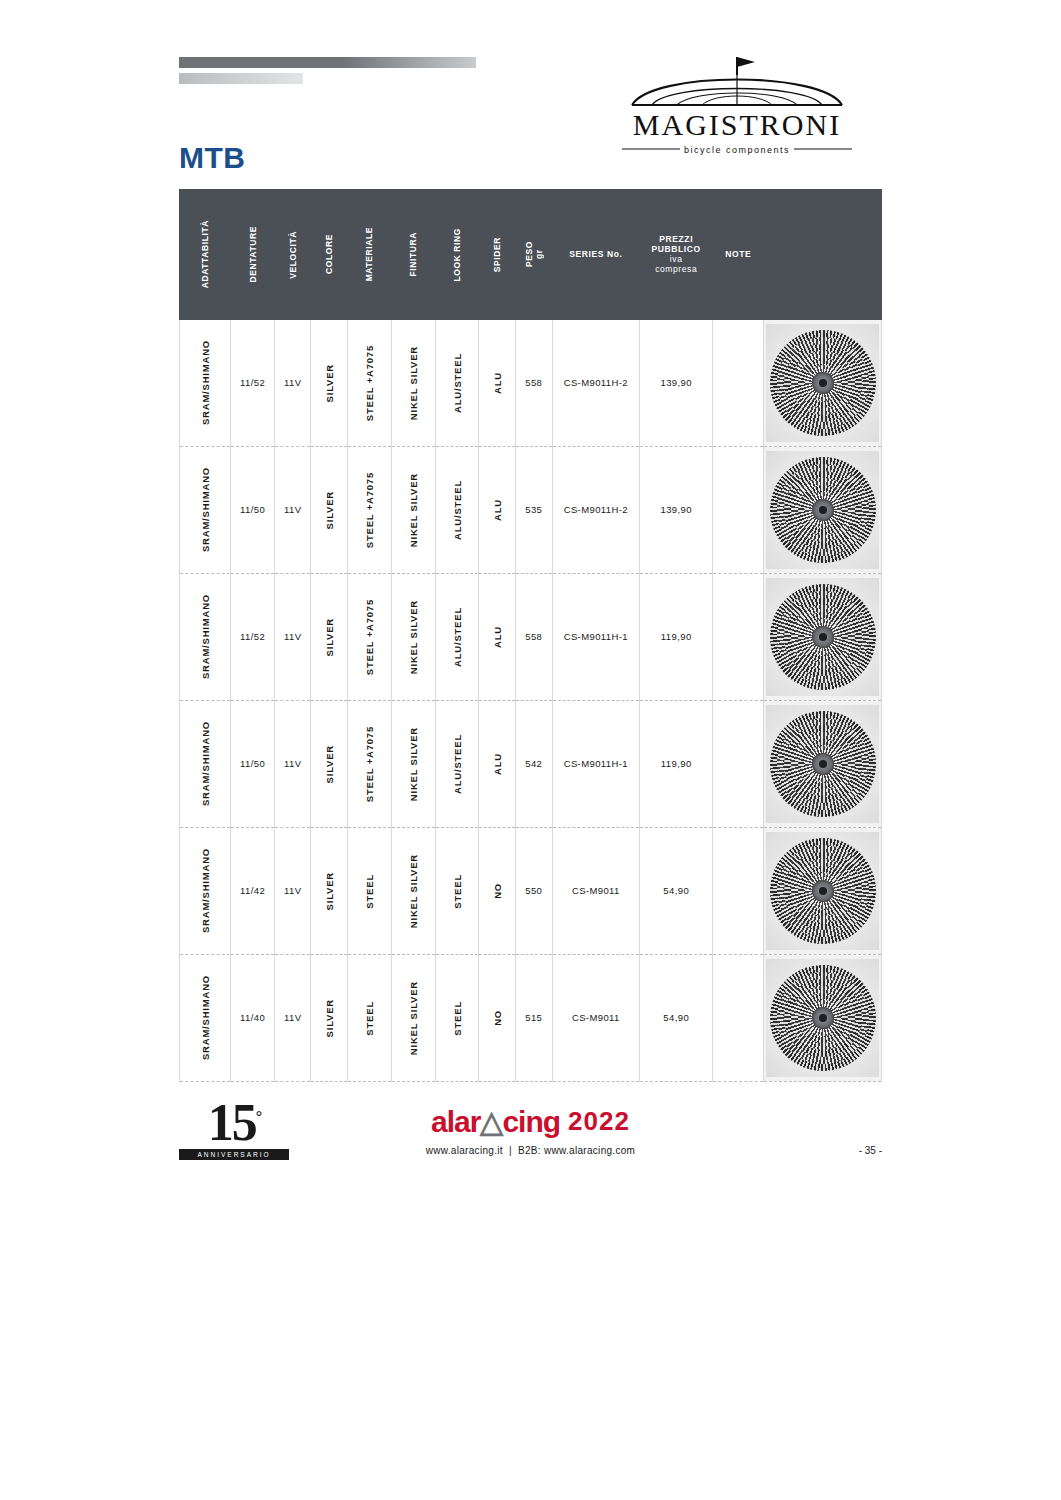MAGISTRONI bicycle components
MTB
| ADATTABILITÀ | DENTATURE | VELOCITÀ | COLORE | MATERIALE | FINITURA | LOOK RING | SPIDER | PESO gr | SERIES No. | PREZZI PUBBLICO iva compresa | NOTE | |
| --- | --- | --- | --- | --- | --- | --- | --- | --- | --- | --- | --- | --- |
| SRAM/SHIMANO | 11/52 | 11V | SILVER | STEEL +A7075 | NIKEL SILVER | ALU/STEEL | ALU | 558 | CS-M9011H-2 | 139,90 | | |
| SRAM/SHIMANO | 11/50 | 11V | SILVER | STEEL +A7075 | NIKEL SILVER | ALU/STEEL | ALU | 535 | CS-M9011H-2 | 139,90 | | |
| SRAM/SHIMANO | 11/52 | 11V | SILVER | STEEL +A7075 | NIKEL SILVER | ALU/STEEL | ALU | 558 | CS-M9011H-1 | 119,90 | | |
| SRAM/SHIMANO | 11/50 | 11V | SILVER | STEEL +A7075 | NIKEL SILVER | ALU/STEEL | ALU | 542 | CS-M9011H-1 | 119,90 | | |
| SRAM/SHIMANO | 11/42 | 11V | SILVER | STEEL | NIKEL SILVER | STEEL | NO | 550 | CS-M9011 | 54,90 | | |
| SRAM/SHIMANO | 11/40 | 11V | SILVER | STEEL | NIKEL SILVER | STEEL | NO | 515 | CS-M9011 | 54,90 | | |
15°
ANNIVERSARIO
alar△cing 2022
www.alaracing.it | B2B: www.alaracing.com
- 35 -